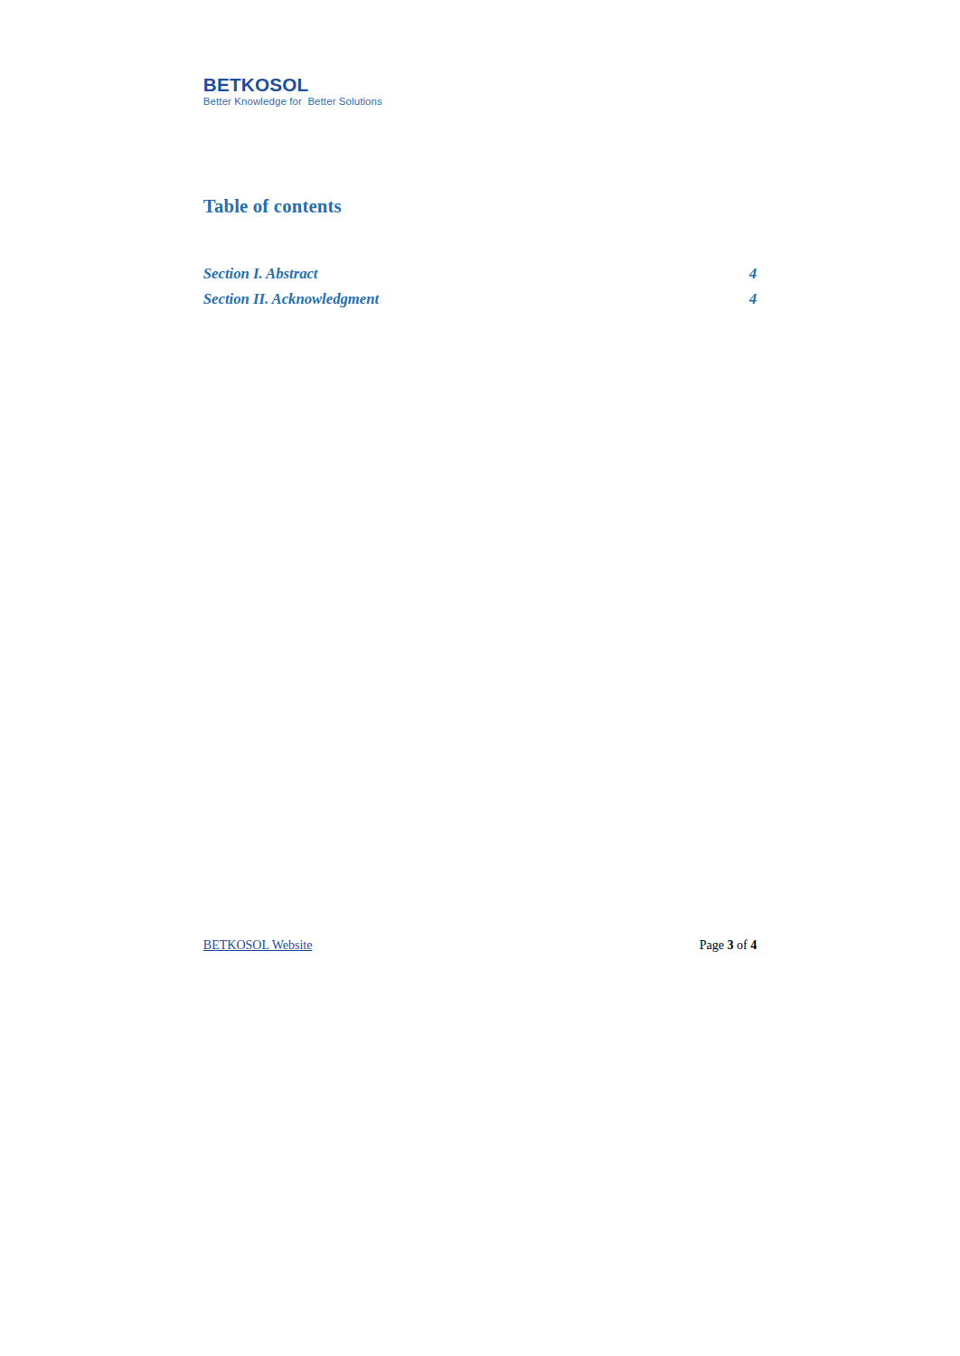BETKOSOL
Better Knowledge for Better Solutions
Table of contents
| Section I. Abstract | 4 |
| Section II. Acknowledgment | 4 |
BETKOSOL Website Page 3 of 4